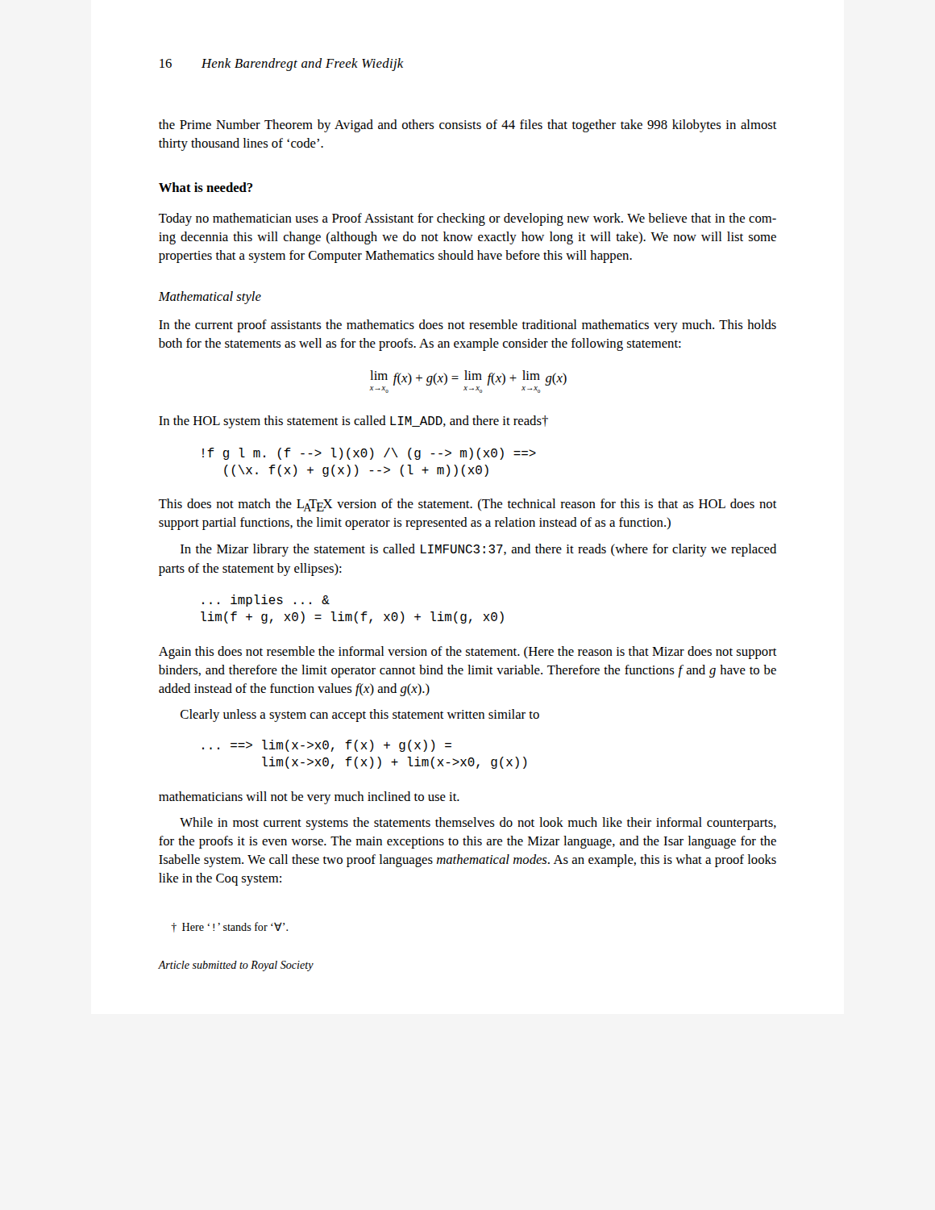16 Henk Barendregt and Freek Wiedijk
the Prime Number Theorem by Avigad and others consists of 44 files that together take 998 kilobytes in almost thirty thousand lines of ‘code’.
What is needed?
Today no mathematician uses a Proof Assistant for checking or developing new work. We believe that in the coming decennia this will change (although we do not know exactly how long it will take). We now will list some properties that a system for Computer Mathematics should have before this will happen.
Mathematical style
In the current proof assistants the mathematics does not resemble traditional mathematics very much. This holds both for the statements as well as for the proofs. As an example consider the following statement:
lim x→x0 f(x) + g(x) = lim x→x0 f(x) + lim x→x0 g(x)
In the HOL system this statement is called LIM_ADD, and there it reads†
!f g l m. (f --> l)(x0) /\ (g --> m)(x0) ==>
   ((\x. f(x) + g(x)) --> (l + m))(x0)
This does not match the LATEX version of the statement. (The technical reason for this is that as HOL does not support partial functions, the limit operator is represented as a relation instead of as a function.)
In the Mizar library the statement is called LIMFUNC3:37, and there it reads (where for clarity we replaced parts of the statement by ellipses):
... implies ... &
lim(f + g, x0) = lim(f, x0) + lim(g, x0)
Again this does not resemble the informal version of the statement. (Here the reason is that Mizar does not support binders, and therefore the limit operator cannot bind the limit variable. Therefore the functions f and g have to be added instead of the function values f(x) and g(x).)
Clearly unless a system can accept this statement written similar to
... ==> lim(x->x0, f(x) + g(x)) =
        lim(x->x0, f(x)) + lim(x->x0, g(x))
mathematicians will not be very much inclined to use it.
While in most current systems the statements themselves do not look much like their informal counterparts, for the proofs it is even worse. The main exceptions to this are the Mizar language, and the Isar language for the Isabelle system. We call these two proof languages mathematical modes. As an example, this is what a proof looks like in the Coq system:
†Here ‘!’ stands for ‘∀’.
Article submitted to Royal Society